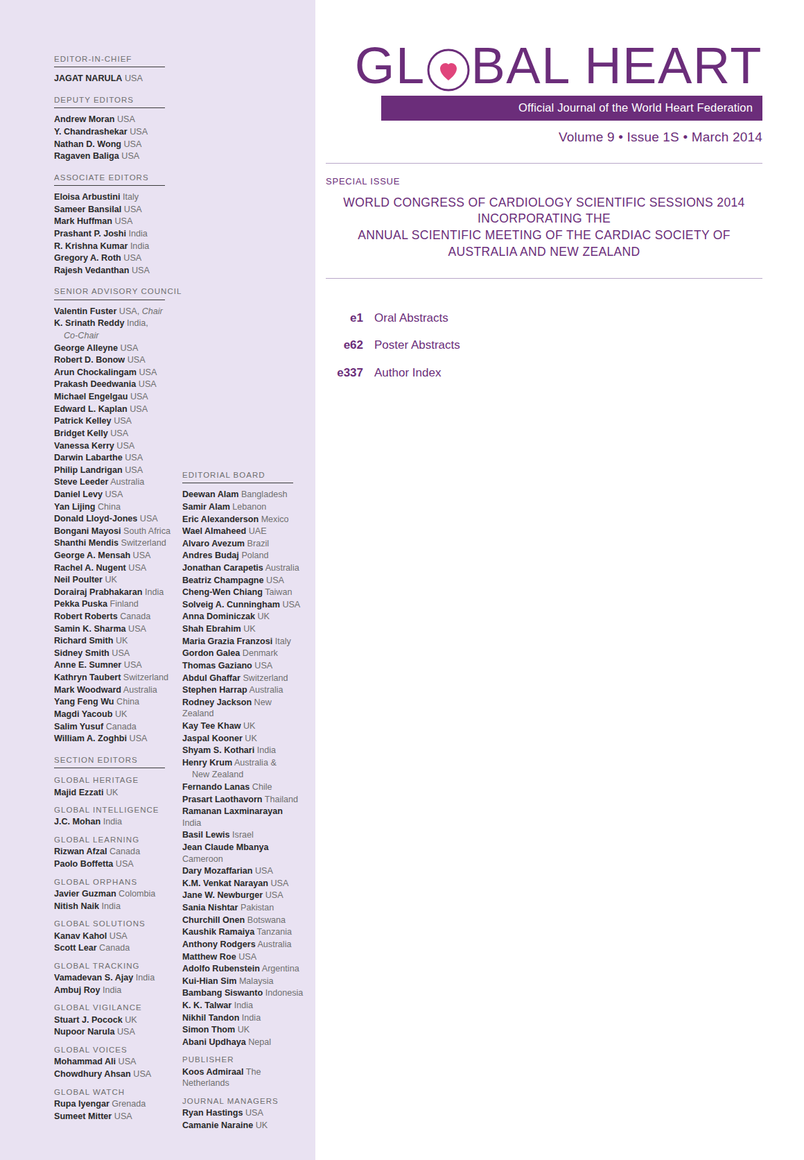Editor-in-Chief
JAGAT NARULA USA
Deputy Editors
Andrew Moran USA
Y. Chandrashekar USA
Nathan D. Wong USA
Ragaven Baliga USA
Associate Editors
Eloisa Arbustini Italy
Sameer Bansilal USA
Mark Huffman USA
Prashant P. Joshi India
R. Krishna Kumar India
Gregory A. Roth USA
Rajesh Vedanthan USA
Senior Advisory Council
Valentin Fuster USA, Chair
K. Srinath Reddy India,
Co-Chair
George Alleyne USA
Robert D. Bonow USA
Arun Chockalingam USA
Prakash Deedwania USA
Michael Engelgau USA
Edward L. Kaplan USA
Patrick Kelley USA
Bridget Kelly USA
Vanessa Kerry USA
Darwin Labarthe USA
Philip Landrigan USA
Steve Leeder Australia
Daniel Levy USA
Yan Lijing China
Donald Lloyd-Jones USA
Bongani Mayosi South Africa
Shanthi Mendis Switzerland
George A. Mensah USA
Rachel A. Nugent USA
Neil Poulter UK
Dorairaj Prabhakaran India
Pekka Puska Finland
Robert Roberts Canada
Samin K. Sharma USA
Richard Smith UK
Sidney Smith USA
Anne E. Sumner USA
Kathryn Taubert Switzerland
Mark Woodward Australia
Yang Feng Wu China
Magdi Yacoub UK
Salim Yusuf Canada
William A. Zoghbi USA
Section Editors
Global Heritage
Majid Ezzati UK
Global Intelligence
J.C. Mohan India
Global Learning
Rizwan Afzal Canada
Paolo Boffetta USA
Global Orphans
Javier Guzman Colombia
Nitish Naik India
Global Solutions
Kanav Kahol USA
Scott Lear Canada
Global Tracking
Vamadevan S. Ajay India
Ambuj Roy India
Global Vigilance
Stuart J. Pocock UK
Nupoor Narula USA
Global Voices
Mohammad Ali USA
Chowdhury Ahsan USA
Global Watch
Rupa Iyengar Grenada
Sumeet Mitter USA
Editorial Board
Deewan Alam Bangladesh
Samir Alam Lebanon
Eric Alexanderson Mexico
Wael Almaheed UAE
Alvaro Avezum Brazil
Andres Budaj Poland
Jonathan Carapetis Australia
Beatriz Champagne USA
Cheng-Wen Chiang Taiwan
Solveig A. Cunningham USA
Anna Dominiczak UK
Shah Ebrahim UK
Maria Grazia Franzosi Italy
Gordon Galea Denmark
Thomas Gaziano USA
Abdul Ghaffar Switzerland
Stephen Harrap Australia
Rodney Jackson New Zealand
Kay Tee Khaw UK
Jaspal Kooner UK
Shyam S. Kothari India
Henry Krum Australia &
New Zealand
Fernando Lanas Chile
Prasart Laothavorn Thailand
Ramanan Laxminarayan India
Basil Lewis Israel
Jean Claude Mbanya Cameroon
Dary Mozaffarian USA
K.M. Venkat Narayan USA
Jane W. Newburger USA
Sania Nishtar Pakistan
Churchill Onen Botswana
Kaushik Ramaiya Tanzania
Anthony Rodgers Australia
Matthew Roe USA
Adolfo Rubenstein Argentina
Kui-Hian Sim Malaysia
Bambang Siswanto Indonesia
K. K. Talwar India
Nikhil Tandon India
Simon Thom UK
Abani Updhaya Nepal
Publisher
Koos Admiraal The Netherlands
Journal Managers
Ryan Hastings USA
Camanie Naraine UK
GL BAL HEART
Official Journal of the World Heart Federation
Volume 9 • Issue 1S • March 2014
Special Issue
World Congress of Cardiology Scientific Sessions 2014
Incorporating the
Annual Scientific Meeting of the Cardiac Society of
Australia and New Zealand
e1 Oral Abstracts
e62 Poster Abstracts
e337 Author Index